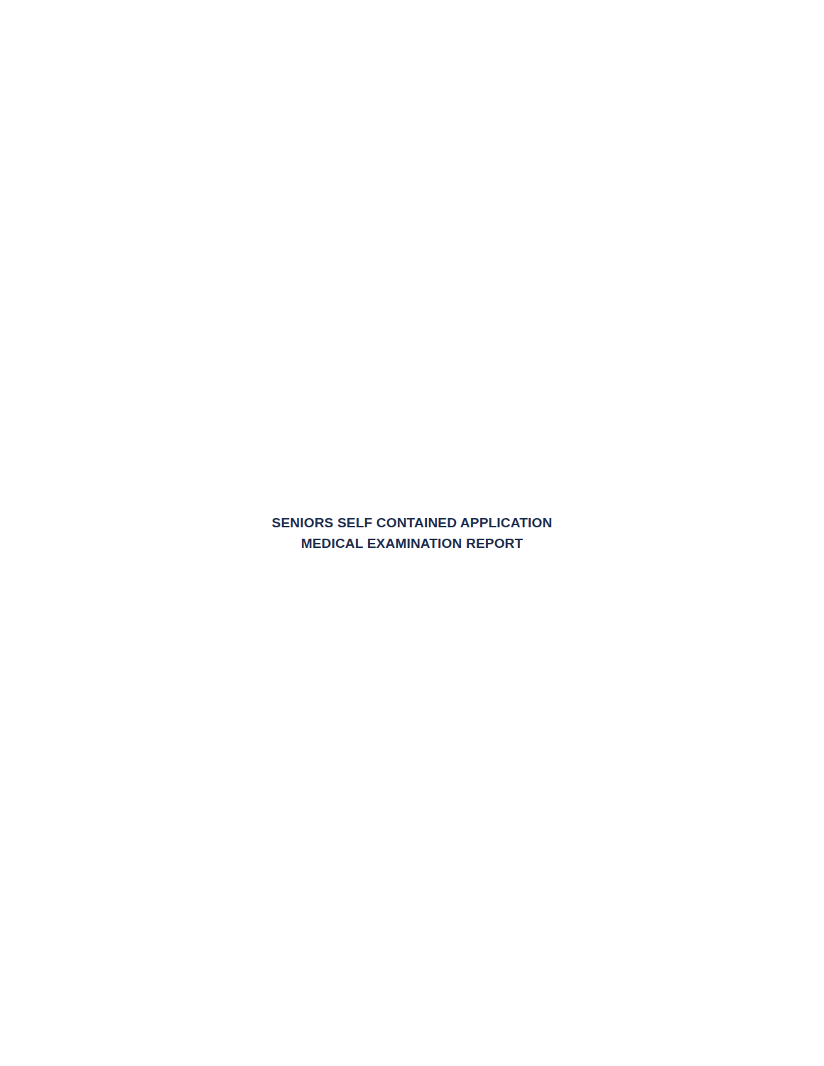Seniors Self Contained Application
Medical Examination Report